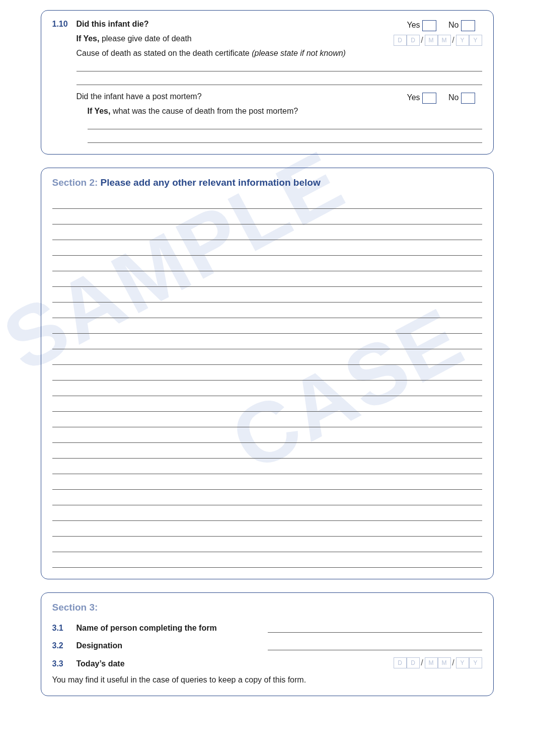SAMPLE CASE
1.10 Did this infant die?
Yes No
If Yes, please give date of death
DD/MM/YY
Cause of death as stated on the death certificate (please state if not known)
Did the infant have a post mortem?
Yes No
If Yes, what was the cause of death from the post mortem?
Section 2: Please add any other relevant information below
Section 3:
3.1
Name of person completing the form
3.2
Designation
3.3
Today’s date
DD/MM/YY
You may find it useful in the case of queries to keep a copy of this form.